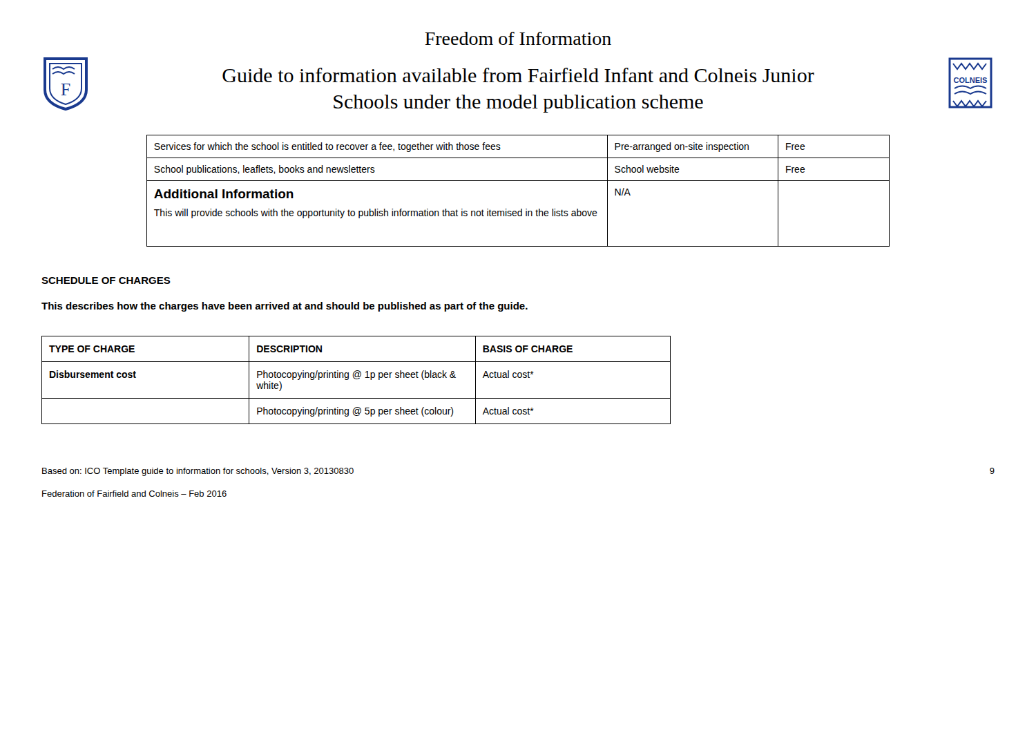F
COLNEIS
Freedom of Information
Guide to information available from Fairfield Infant and Colneis Junior Schools under the model publication scheme
| Services for which the school is entitled to recover a fee, together with those fees | Pre-arranged on-site inspection | Free |
| School publications, leaflets, books and newsletters | School website | Free |
| Additional Information This will provide schools with the opportunity to publish information that is not itemised in the lists above | N/A | |
SCHEDULE OF CHARGES
This describes how the charges have been arrived at and should be published as part of the guide.
| TYPE OF CHARGE | DESCRIPTION | BASIS OF CHARGE |
| --- | --- | --- |
| Disbursement cost | Photocopying/printing @ 1p per sheet (black & white) | Actual cost* |
| | Photocopying/printing @ 5p per sheet (colour) | Actual cost* |
9
Based on: ICO Template guide to information for schools, Version 3, 20130830
Federation of Fairfield and Colneis – Feb 2016